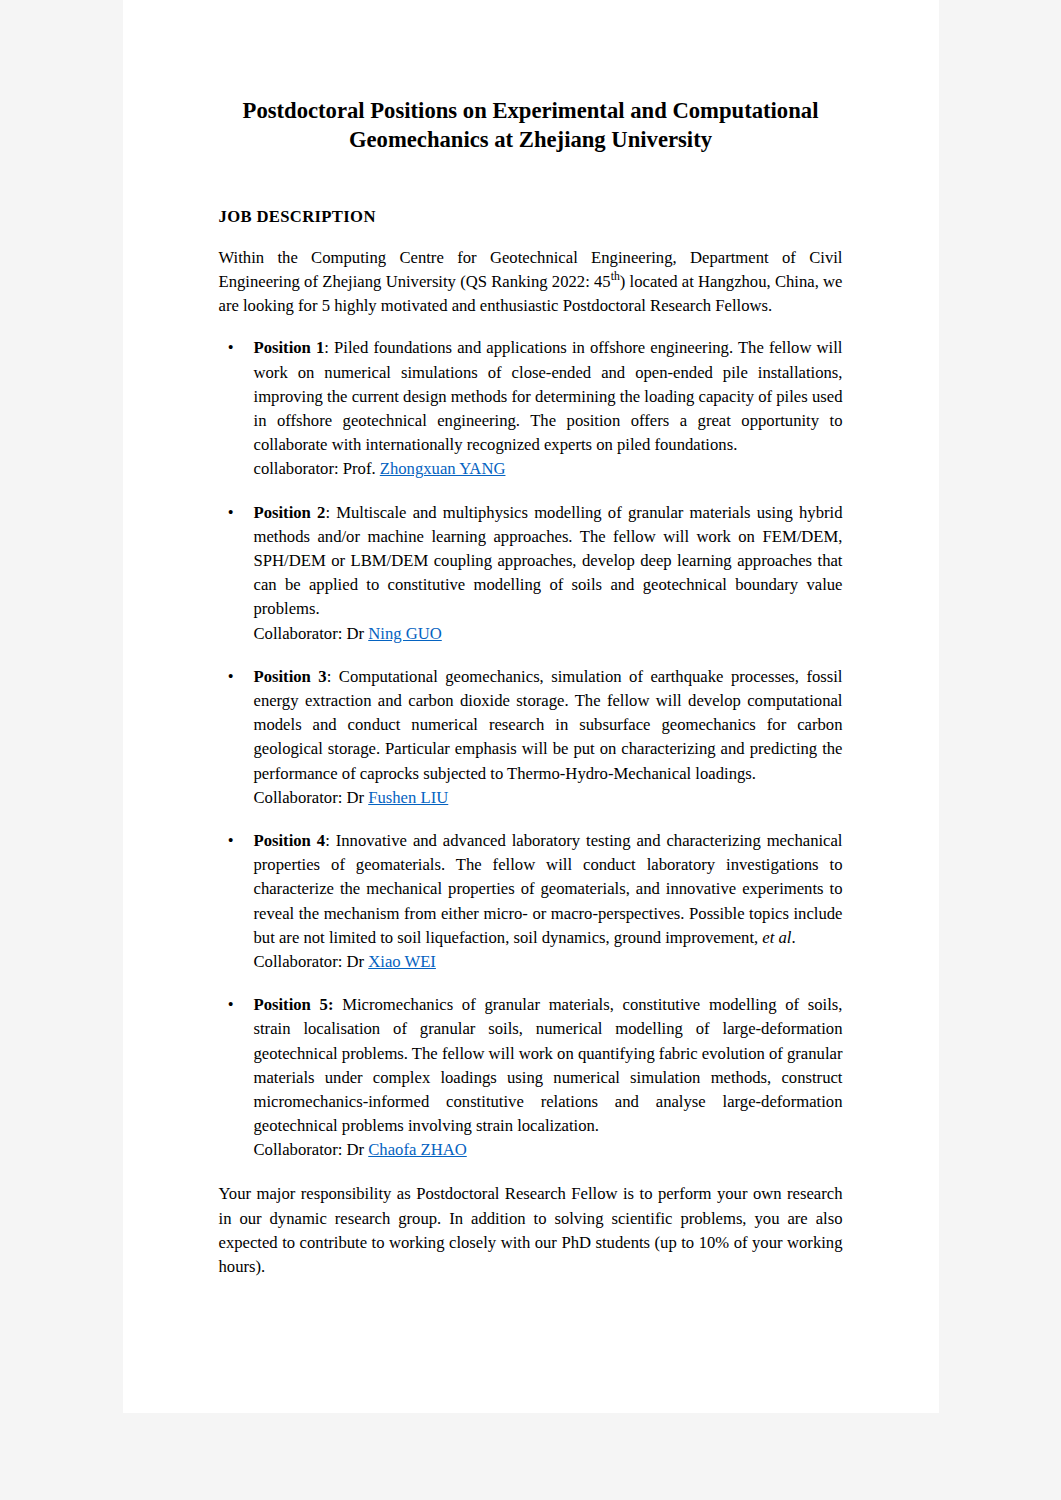Postdoctoral Positions on Experimental and Computational
Geomechanics at Zhejiang University
JOB DESCRIPTION
Within the Computing Centre for Geotechnical Engineering, Department of Civil Engineering of Zhejiang University (QS Ranking 2022: 45th) located at Hangzhou, China, we are looking for 5 highly motivated and enthusiastic Postdoctoral Research Fellows.
Position 1: Piled foundations and applications in offshore engineering. The fellow will work on numerical simulations of close-ended and open-ended pile installations, improving the current design methods for determining the loading capacity of piles used in offshore geotechnical engineering. The position offers a great opportunity to collaborate with internationally recognized experts on piled foundations. collaborator: Prof. Zhongxuan YANG
Position 2: Multiscale and multiphysics modelling of granular materials using hybrid methods and/or machine learning approaches. The fellow will work on FEM/DEM, SPH/DEM or LBM/DEM coupling approaches, develop deep learning approaches that can be applied to constitutive modelling of soils and geotechnical boundary value problems. Collaborator: Dr Ning GUO
Position 3: Computational geomechanics, simulation of earthquake processes, fossil energy extraction and carbon dioxide storage. The fellow will develop computational models and conduct numerical research in subsurface geomechanics for carbon geological storage. Particular emphasis will be put on characterizing and predicting the performance of caprocks subjected to Thermo-Hydro-Mechanical loadings. Collaborator: Dr Fushen LIU
Position 4: Innovative and advanced laboratory testing and characterizing mechanical properties of geomaterials. The fellow will conduct laboratory investigations to characterize the mechanical properties of geomaterials, and innovative experiments to reveal the mechanism from either micro- or macro-perspectives. Possible topics include but are not limited to soil liquefaction, soil dynamics, ground improvement, et al. Collaborator: Dr Xiao WEI
Position 5: Micromechanics of granular materials, constitutive modelling of soils, strain localisation of granular soils, numerical modelling of large-deformation geotechnical problems. The fellow will work on quantifying fabric evolution of granular materials under complex loadings using numerical simulation methods, construct micromechanics-informed constitutive relations and analyse large-deformation geotechnical problems involving strain localization. Collaborator: Dr Chaofa ZHAO
Your major responsibility as Postdoctoral Research Fellow is to perform your own research in our dynamic research group. In addition to solving scientific problems, you are also expected to contribute to working closely with our PhD students (up to 10% of your working hours).